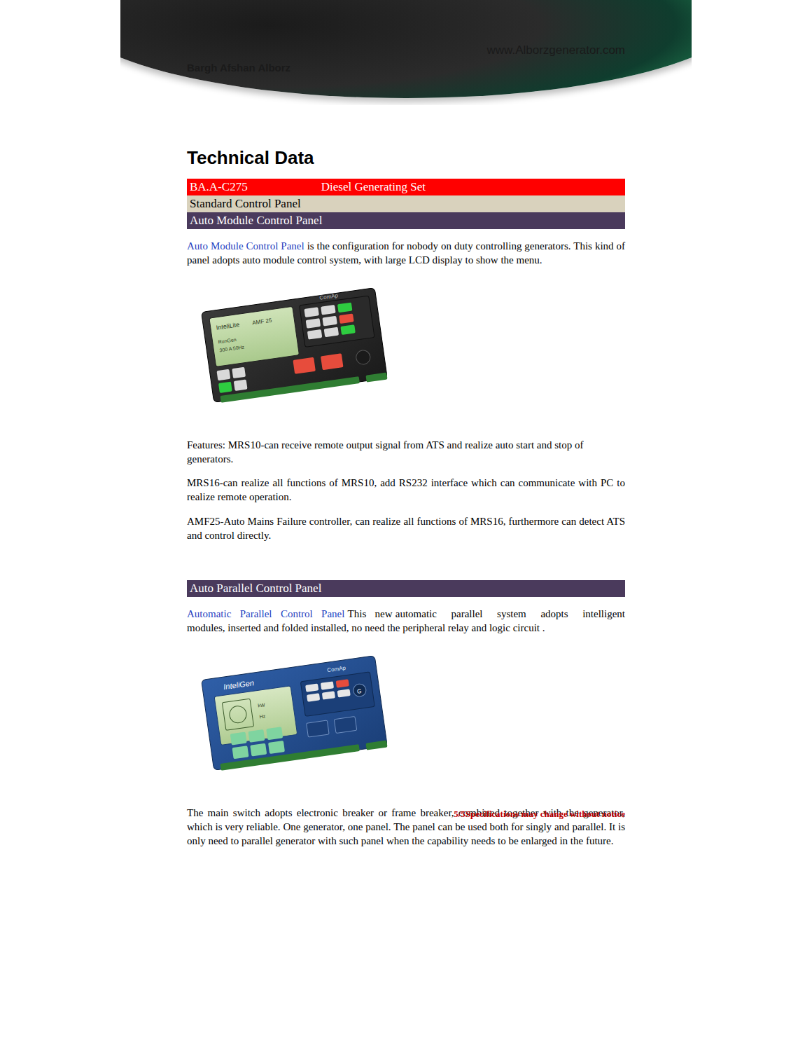Bargh Afshan Alborz
www.Alborzgenerator.com
Technical Data
| BA.A-C275 | Diesel Generating Set |
| Standard Control Panel |
| Auto Module Control Panel |
Auto Module Control Panel is the configuration for nobody on duty controlling generators. This kind of panel adopts auto module control system, with large LCD display to show the menu.
InteliLite AMF 25 RunGen 300 A 50Hz ComAp
Features: MRS10-can receive remote output signal from ATS and realize auto start and stop of generators.
MRS16-can realize all functions of MRS10, add RS232 interface which can communicate with PC to realize remote operation.
AMF25-Auto Mains Failure controller, can realize all functions of MRS16, furthermore can detect ATS and control directly.
| Auto Parallel Control Panel |
Automatic Parallel Control Panel This new automatic parallel system adopts intelligent modules, inserted and folded installed, no need the peripheral relay and logic circuit .
InteliGen ComAp kW Hz G
The main switch adopts electronic breaker or frame breaker, combined together with the generator, which is very reliable. One generator, one panel. The panel can be used both for singly and parallel. It is only need to parallel generator with such panel when the capability needs to be enlarged in the future.
5/5 Specifications may change without notice